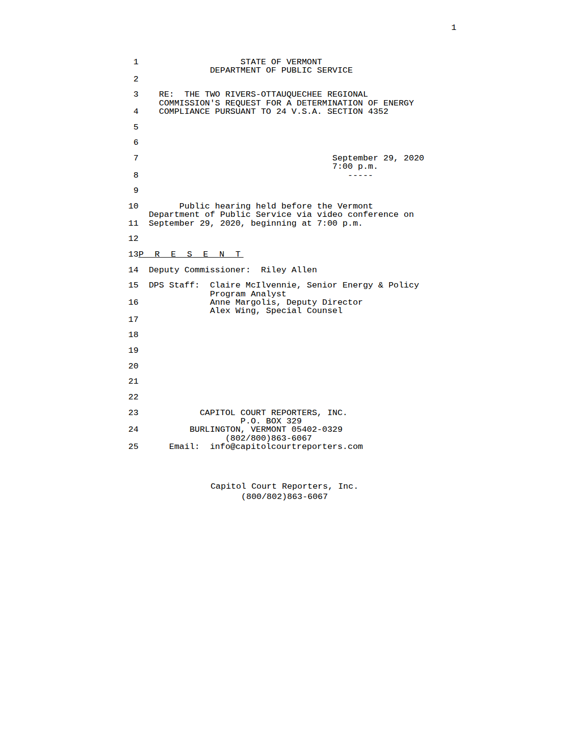1
| 1 | STATE OF VERMONT DEPARTMENT OF PUBLIC SERVICE |
| 2 | |
| 3 | RE: THE TWO RIVERS-OTTAUQUECHEE REGIONAL COMMISSION'S REQUEST FOR A DETERMINATION OF ENERGY |
| 4 | COMPLIANCE PURSUANT TO 24 V.S.A. SECTION 4352 |
| 5 | |
| 6 | |
| 7 | September 29, 2020 7:00 p.m. |
| 8 | ----- |
| 9 | |
| 10 | Public hearing held before the Vermont Department of Public Service via video conference on |
| 11 | September 29, 2020, beginning at 7:00 p.m. |
| 12 | |
| 13 | P R E S E N T |
| 14 | Deputy Commissioner: Riley Allen |
| 15 | DPS Staff: Claire McIlvennie, Senior Energy & Policy Program Analyst |
| 16 | Anne Margolis, Deputy Director Alex Wing, Special Counsel |
| 17 | |
| 18 | |
| 19 | |
| 20 | |
| 21 | |
| 22 | |
| 23 | CAPITOL COURT REPORTERS, INC. P.O. BOX 329 |
| 24 | BURLINGTON, VERMONT 05402-0329 (802/800)863-6067 |
| 25 | Email: info@capitolcourtreporters.com |
Capitol Court Reporters, Inc.
(800/802)863-6067